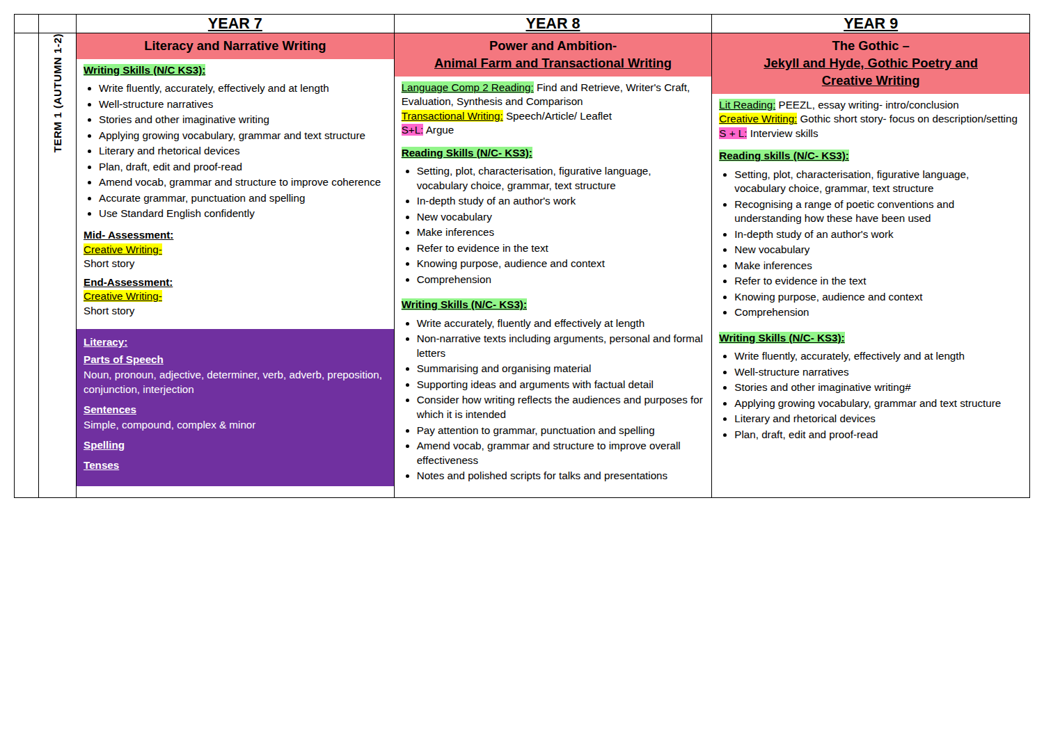| | | YEAR 7 | YEAR 8 | YEAR 9 |
| | TERM 1 (AUTUMN 1-2) | Literacy and Narrative Writing Writing Skills (N/C KS3): Write fluently, accurately, effectively and at length Well-structure narratives Stories and other imaginative writing Applying growing vocabulary, grammar and text structure Literary and rhetorical devices Plan, draft, edit and proof-read Amend vocab, grammar and structure to improve coherence Accurate grammar, punctuation and spelling Use Standard English confidently Mid- Assessment: Creative Writing- Short story End-Assessment: Creative Writing- Short story Literacy: Parts of Speech Noun, pronoun, adjective, determiner, verb, adverb, preposition, conjunction, interjection Sentences Simple, compound, complex & minor Spelling Tenses | Power and Ambition- Animal Farm and Transactional Writing Language Comp 2 Reading: Find and Retrieve, Writer's Craft, Evaluation, Synthesis and Comparison Transactional Writing: Speech/Article/ Leaflet S+L: Argue Reading Skills (N/C- KS3): Setting, plot, characterisation, figurative language, vocabulary choice, grammar, text structure In-depth study of an author's work New vocabulary Make inferences Refer to evidence in the text Knowing purpose, audience and context Comprehension Writing Skills (N/C- KS3): Write accurately, fluently and effectively at length Non-narrative texts including arguments, personal and formal letters Summarising and organising material Supporting ideas and arguments with factual detail Consider how writing reflects the audiences and purposes for which it is intended Pay attention to grammar, punctuation and spelling Amend vocab, grammar and structure to improve overall effectiveness Notes and polished scripts for talks and presentations | The Gothic – Jekyll and Hyde, Gothic Poetry and Creative Writing Lit Reading: PEEZL, essay writing- intro/conclusion Creative Writing: Gothic short story- focus on description/setting S + L: Interview skills Reading skills (N/C- KS3): Setting, plot, characterisation, figurative language, vocabulary choice, grammar, text structure Recognising a range of poetic conventions and understanding how these have been used In-depth study of an author's work New vocabulary Make inferences Refer to evidence in the text Knowing purpose, audience and context Comprehension Writing Skills (N/C- KS3): Write fluently, accurately, effectively and at length Well-structure narratives Stories and other imaginative writing# Applying growing vocabulary, grammar and text structure Literary and rhetorical devices Plan, draft, edit and proof-read |